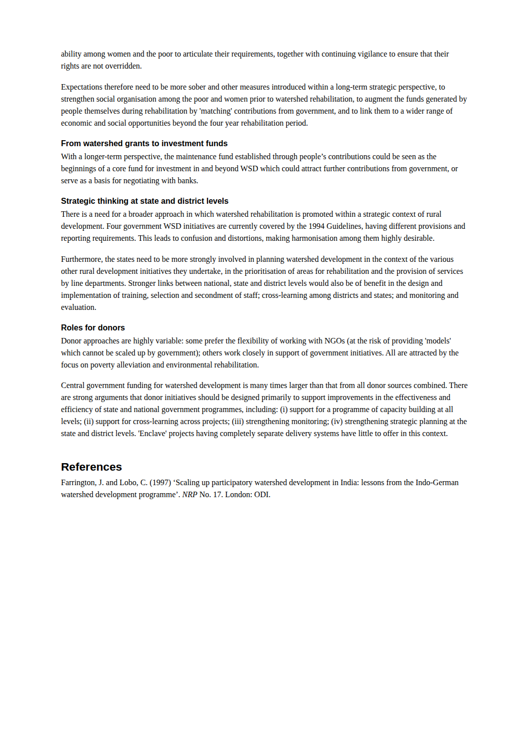ability among women and the poor to articulate their requirements, together with continuing vigilance to ensure that their rights are not overridden.
Expectations therefore need to be more sober and other measures introduced within a long-term strategic perspective, to strengthen social organisation among the poor and women prior to watershed rehabilitation, to augment the funds generated by people themselves during rehabilitation by 'matching' contributions from government, and to link them to a wider range of economic and social opportunities beyond the four year rehabilitation period.
From watershed grants to investment funds
With a longer-term perspective, the maintenance fund established through people’s contributions could be seen as the beginnings of a core fund for investment in and beyond WSD which could attract further contributions from government, or serve as a basis for negotiating with banks.
Strategic thinking at state and district levels
There is a need for a broader approach in which watershed rehabilitation is promoted within a strategic context of rural development. Four government WSD initiatives are currently covered by the 1994 Guidelines, having different provisions and reporting requirements. This leads to confusion and distortions, making harmonisation among them highly desirable.
Furthermore, the states need to be more strongly involved in planning watershed development in the context of the various other rural development initiatives they undertake, in the prioritisation of areas for rehabilitation and the provision of services by line departments. Stronger links between national, state and district levels would also be of benefit in the design and implementation of training, selection and secondment of staff; cross-learning among districts and states; and monitoring and evaluation.
Roles for donors
Donor approaches are highly variable: some prefer the flexibility of working with NGOs (at the risk of providing 'models' which cannot be scaled up by government); others work closely in support of government initiatives. All are attracted by the focus on poverty alleviation and environmental rehabilitation.
Central government funding for watershed development is many times larger than that from all donor sources combined. There are strong arguments that donor initiatives should be designed primarily to support improvements in the effectiveness and efficiency of state and national government programmes, including: (i) support for a programme of capacity building at all levels; (ii) support for cross-learning across projects; (iii) strengthening monitoring; (iv) strengthening strategic planning at the state and district levels. 'Enclave' projects having completely separate delivery systems have little to offer in this context.
References
Farrington, J. and Lobo, C. (1997) ‘Scaling up participatory watershed development in India: lessons from the Indo-German watershed development programme’. NRP No. 17. London: ODI.